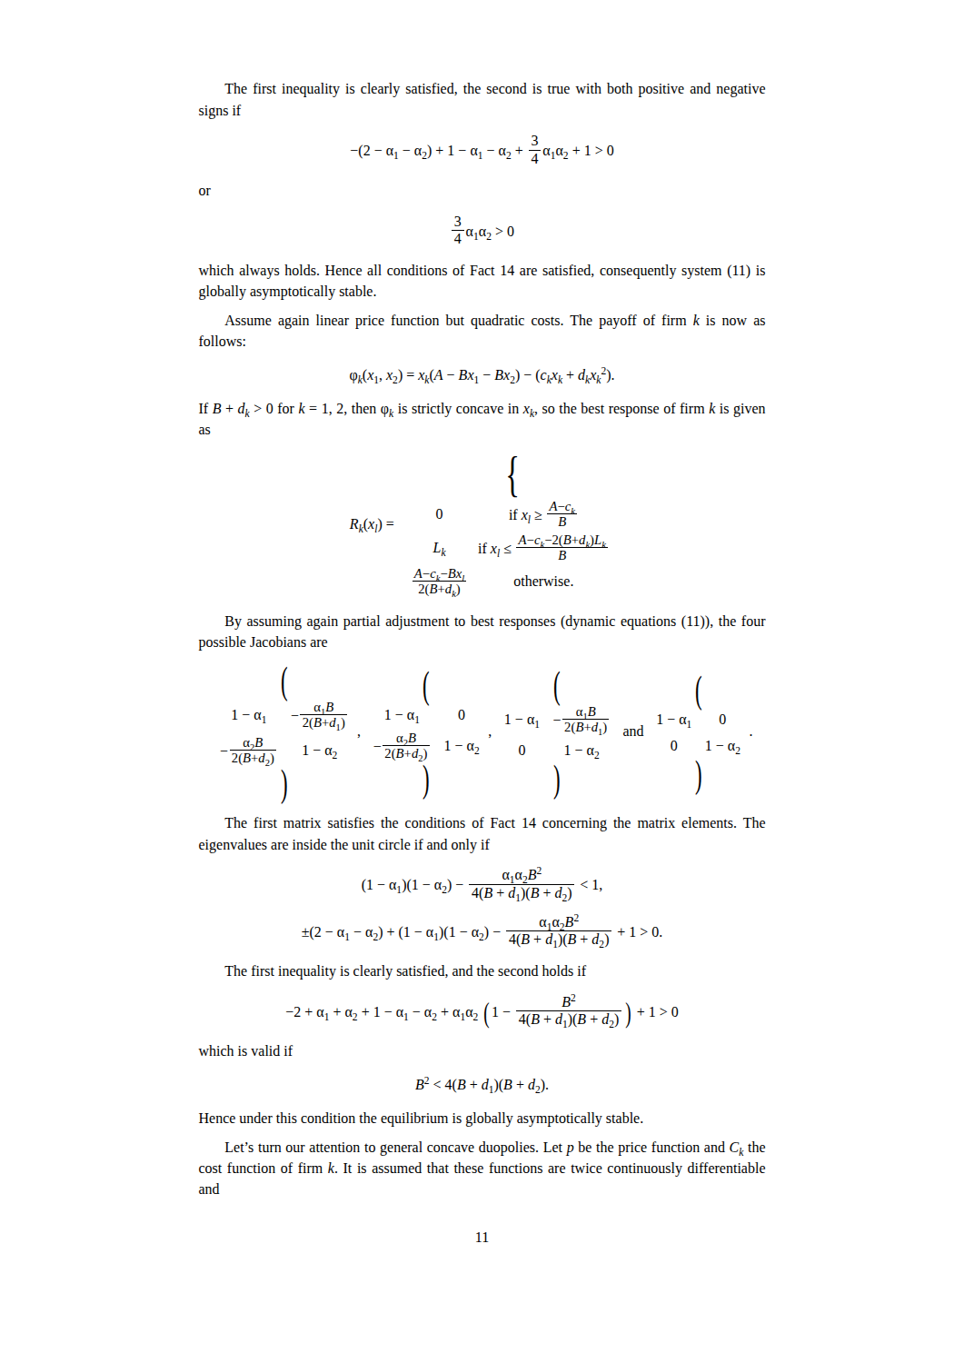The first inequality is clearly satisfied, the second is true with both positive and negative signs if
−(2 − α1 − α2) + 1 − α1 − α2 + 34α1α2 + 1 > 0
or
34α1α2 > 0
which always holds. Hence all conditions of Fact 14 are satisfied, consequently system (11) is globally asymptotically stable.
Assume again linear price function but quadratic costs. The payoff of firm k is now as follows:
φk(x1, x2) = xk(A − Bx1 − Bx2) − (ckxk + dkxk2).
If B + dk > 0 for k = 1, 2, then φk is strictly concave in xk, so the best response of firm k is given as
Rk(xl) = {
| 0 | if x l ≥ A − c k B |
| L k | if x l ≤ A − c k −2( B + d k ) L k B |
| A − c k − Bx l 2( B + d k ) | otherwise. |
By assuming again partial adjustment to best responses (dynamic equations (11)), the four possible Jacobians are
(
| 1 − α 1 | − α 1 B 2( B + d 1 ) |
| − α 2 B 2( B + d 2 ) | 1 − α 2 |
) , (
| 1 − α 1 | 0 |
| − α 2 B 2( B + d 2 ) | 1 − α 2 |
) , (
| 1 − α 1 | − α 1 B 2( B + d 1 ) |
| 0 | 1 − α 2 |
) and (
| 1 − α 1 | 0 |
| 0 | 1 − α 2 |
) .
The first matrix satisfies the conditions of Fact 14 concerning the matrix elements. The eigenvalues are inside the unit circle if and only if
(1 − α1)(1 − α2) − α1α2B24(B + d1)(B + d2) < 1,
±(2 − α1 − α2) + (1 − α1)(1 − α2) − α1α2B24(B + d1)(B + d2) + 1 > 0.
The first inequality is clearly satisfied, and the second holds if
−2 + α1 + α2 + 1 − α1 − α2 + α1α2 (1 − B24(B + d1)(B + d2)) + 1 > 0
which is valid if
B2 < 4(B + d1)(B + d2).
Hence under this condition the equilibrium is globally asymptotically stable.
Let’s turn our attention to general concave duopolies. Let p be the price function and Ck the cost function of firm k. It is assumed that these functions are twice continuously differentiable and
11